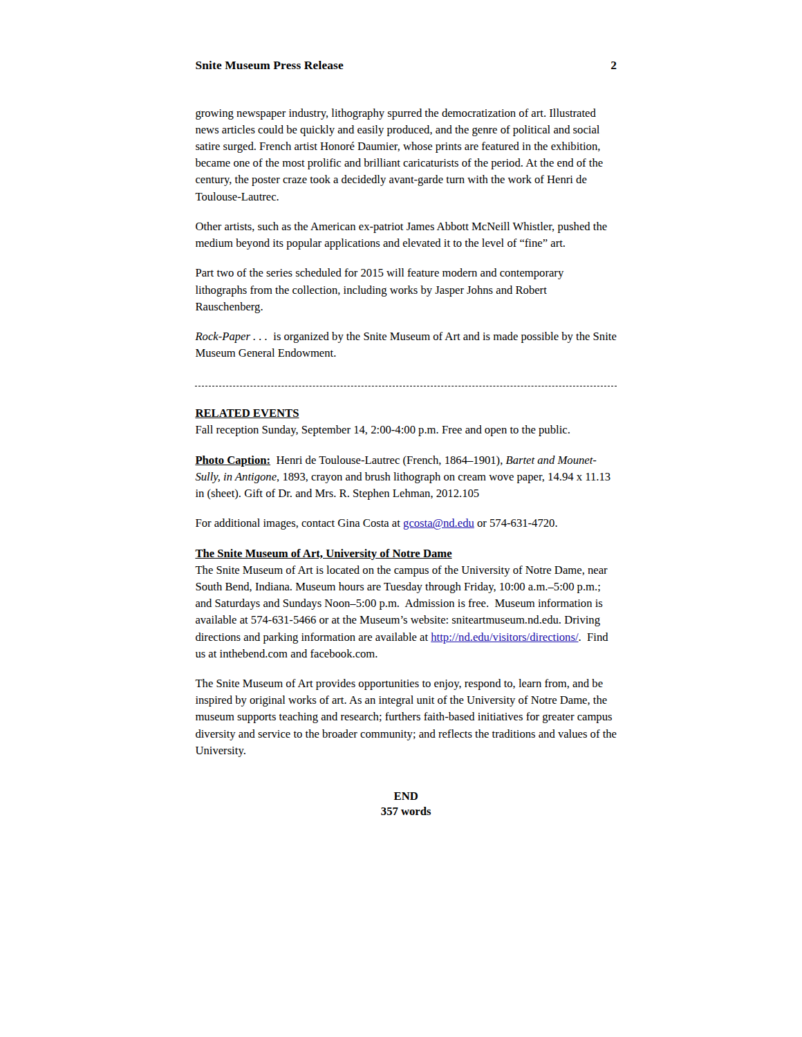Snite Museum Press Release 2
growing newspaper industry, lithography spurred the democratization of art. Illustrated news articles could be quickly and easily produced, and the genre of political and social satire surged. French artist Honoré Daumier, whose prints are featured in the exhibition, became one of the most prolific and brilliant caricaturists of the period. At the end of the century, the poster craze took a decidedly avant-garde turn with the work of Henri de Toulouse-Lautrec.
Other artists, such as the American ex-patriot James Abbott McNeill Whistler, pushed the medium beyond its popular applications and elevated it to the level of “fine” art.
Part two of the series scheduled for 2015 will feature modern and contemporary lithographs from the collection, including works by Jasper Johns and Robert Rauschenberg.
Rock-Paper . . . is organized by the Snite Museum of Art and is made possible by the Snite Museum General Endowment.
RELATED EVENTS
Fall reception Sunday, September 14, 2:00-4:00 p.m. Free and open to the public.
Photo Caption: Henri de Toulouse-Lautrec (French, 1864–1901), Bartet and Mounet-Sully, in Antigone, 1893, crayon and brush lithograph on cream wove paper, 14.94 x 11.13 in (sheet). Gift of Dr. and Mrs. R. Stephen Lehman, 2012.105
For additional images, contact Gina Costa at gcosta@nd.edu or 574-631-4720.
The Snite Museum of Art, University of Notre Dame
The Snite Museum of Art is located on the campus of the University of Notre Dame, near South Bend, Indiana. Museum hours are Tuesday through Friday, 10:00 a.m.–5:00 p.m.; and Saturdays and Sundays Noon–5:00 p.m. Admission is free. Museum information is available at 574-631-5466 or at the Museum’s website: sniteartmuseum.nd.edu. Driving directions and parking information are available at http://nd.edu/visitors/directions/. Find us at inthebend.com and facebook.com.
The Snite Museum of Art provides opportunities to enjoy, respond to, learn from, and be inspired by original works of art. As an integral unit of the University of Notre Dame, the museum supports teaching and research; furthers faith-based initiatives for greater campus diversity and service to the broader community; and reflects the traditions and values of the University.
END
357 words